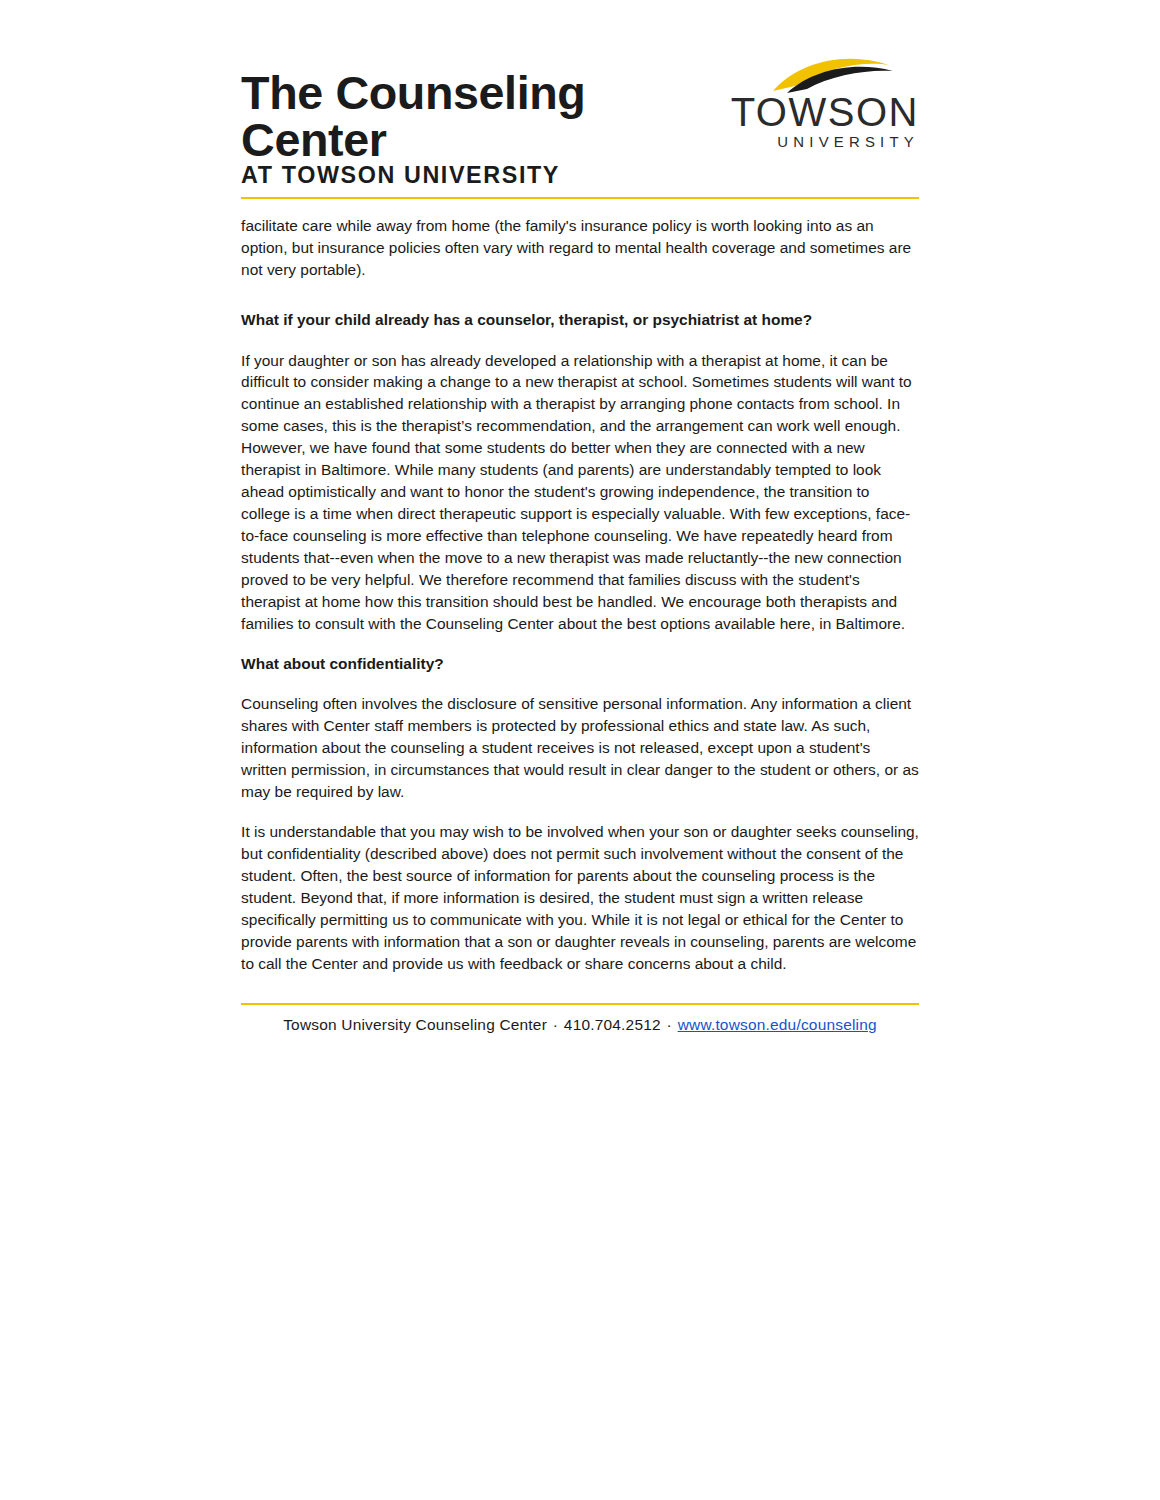The Counseling Center AT TOWSON UNIVERSITY
TOWSON UNIVERSITY
facilitate care while away from home (the family's insurance policy is worth looking into as an option, but insurance policies often vary with regard to mental health coverage and sometimes are not very portable).
What if your child already has a counselor, therapist, or psychiatrist at home?
If your daughter or son has already developed a relationship with a therapist at home, it can be difficult to consider making a change to a new therapist at school. Sometimes students will want to continue an established relationship with a therapist by arranging phone contacts from school. In some cases, this is the therapist’s recommendation, and the arrangement can work well enough. However, we have found that some students do better when they are connected with a new therapist in Baltimore. While many students (and parents) are understandably tempted to look ahead optimistically and want to honor the student's growing independence, the transition to college is a time when direct therapeutic support is especially valuable. With few exceptions, face-to-face counseling is more effective than telephone counseling. We have repeatedly heard from students that--even when the move to a new therapist was made reluctantly--the new connection proved to be very helpful. We therefore recommend that families discuss with the student's therapist at home how this transition should best be handled. We encourage both therapists and families to consult with the Counseling Center about the best options available here, in Baltimore.
What about confidentiality?
Counseling often involves the disclosure of sensitive personal information. Any information a client shares with Center staff members is protected by professional ethics and state law. As such, information about the counseling a student receives is not released, except upon a student's written permission, in circumstances that would result in clear danger to the student or others, or as may be required by law.
It is understandable that you may wish to be involved when your son or daughter seeks counseling, but confidentiality (described above) does not permit such involvement without the consent of the student. Often, the best source of information for parents about the counseling process is the student. Beyond that, if more information is desired, the student must sign a written release specifically permitting us to communicate with you. While it is not legal or ethical for the Center to provide parents with information that a son or daughter reveals in counseling, parents are welcome to call the Center and provide us with feedback or share concerns about a child.
Towson University Counseling Center·410.704.2512·www.towson.edu/counseling